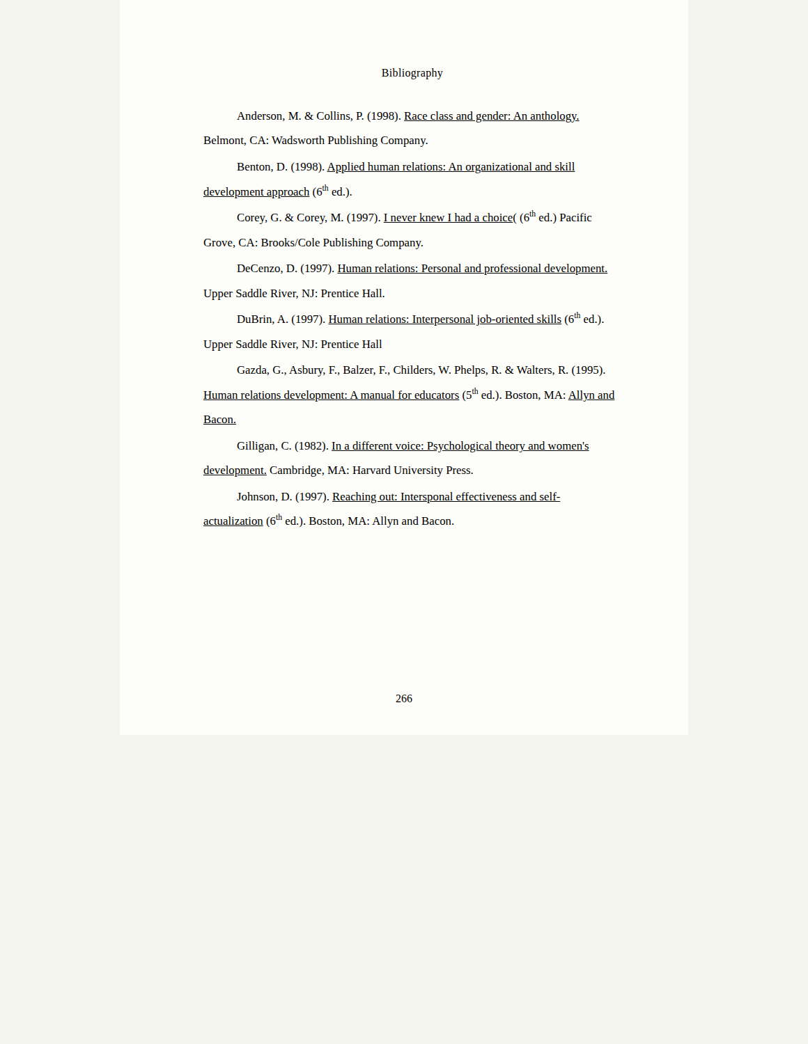Bibliography
Anderson, M. & Collins, P. (1998). Race class and gender: An anthology.
Belmont, CA: Wadsworth Publishing Company.
Benton, D. (1998). Applied human relations: An organizational and skill
development approach (6th ed.).
Corey, G. & Corey, M. (1997). I never knew I had a choice( (6th ed.) Pacific
Grove, CA: Brooks/Cole Publishing Company.
DeCenzo, D. (1997). Human relations: Personal and professional development.
Upper Saddle River, NJ: Prentice Hall.
DuBrin, A. (1997). Human relations: Interpersonal job-oriented skills (6th ed.).
Upper Saddle River, NJ: Prentice Hall
Gazda, G., Asbury, F., Balzer, F., Childers, W. Phelps, R. & Walters, R. (1995).
Human relations development: A manual for educators (5th ed.). Boston, MA: Allyn and
Bacon.
Gilligan, C. (1982). In a different voice: Psychological theory and women's
development. Cambridge, MA: Harvard University Press.
Johnson, D. (1997). Reaching out: Intersponal effectiveness and self-
actualization (6th ed.). Boston, MA: Allyn and Bacon.
266